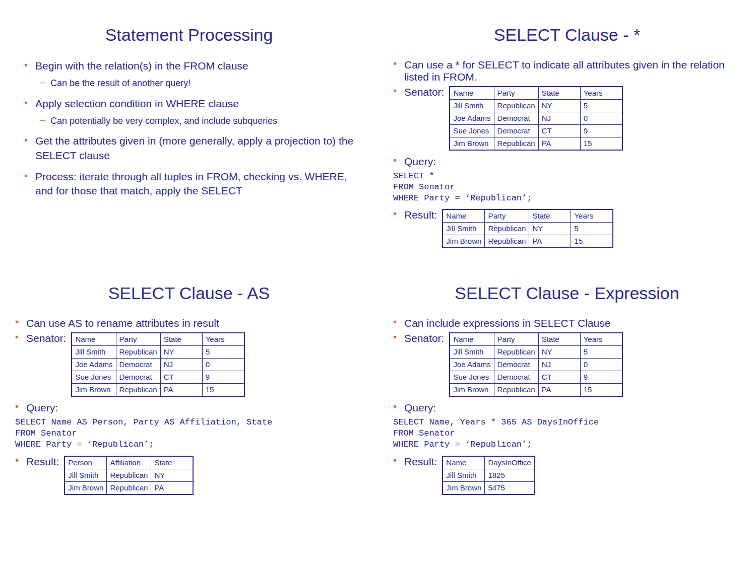Statement Processing
Begin with the relation(s) in the FROM clause
Can be the result of another query!
Apply selection condition in WHERE clause
Can potentially be very complex, and include subqueries
Get the attributes given in (more generally, apply a projection to) the SELECT clause
Process: iterate through all tuples in FROM, checking vs. WHERE, and for those that match, apply the SELECT
SELECT Clause - *
Can use a * for SELECT to indicate all attributes given in the relation listed in FROM.
Senator:
| Name | Party | State | Years |
| Jill Smith | Republican | NY | 5 |
| Joe Adams | Democrat | NJ | 0 |
| Sue Jones | Democrat | CT | 9 |
| Jim Brown | Republican | PA | 15 |
Query:
SELECT * FROM Senator WHERE Party = ‘Republican’;
Result:
| Name | Party | State | Years |
| Jill Smith | Republican | NY | 5 |
| Jim Brown | Republican | PA | 15 |
SELECT Clause - AS
Can use AS to rename attributes in result
Senator:
| Name | Party | State | Years |
| Jill Smith | Republican | NY | 5 |
| Joe Adams | Democrat | NJ | 0 |
| Sue Jones | Democrat | CT | 9 |
| Jim Brown | Republican | PA | 15 |
Query:
SELECT Name AS Person, Party AS Affiliation, State FROM Senator WHERE Party = ‘Republican’;
Result:
| Person | Affiliation | State |
| Jill Smith | Republican | NY |
| Jim Brown | Republican | PA |
SELECT Clause - Expression
Can include expressions in SELECT Clause
Senator:
| Name | Party | State | Years |
| Jill Smith | Republican | NY | 5 |
| Joe Adams | Democrat | NJ | 0 |
| Sue Jones | Democrat | CT | 9 |
| Jim Brown | Republican | PA | 15 |
Query:
SELECT Name, Years * 365 AS DaysInOffice FROM Senator WHERE Party = ‘Republican’;
Result:
| Name | DaysInOffice |
| Jill Smith | 1825 |
| Jim Brown | 5475 |